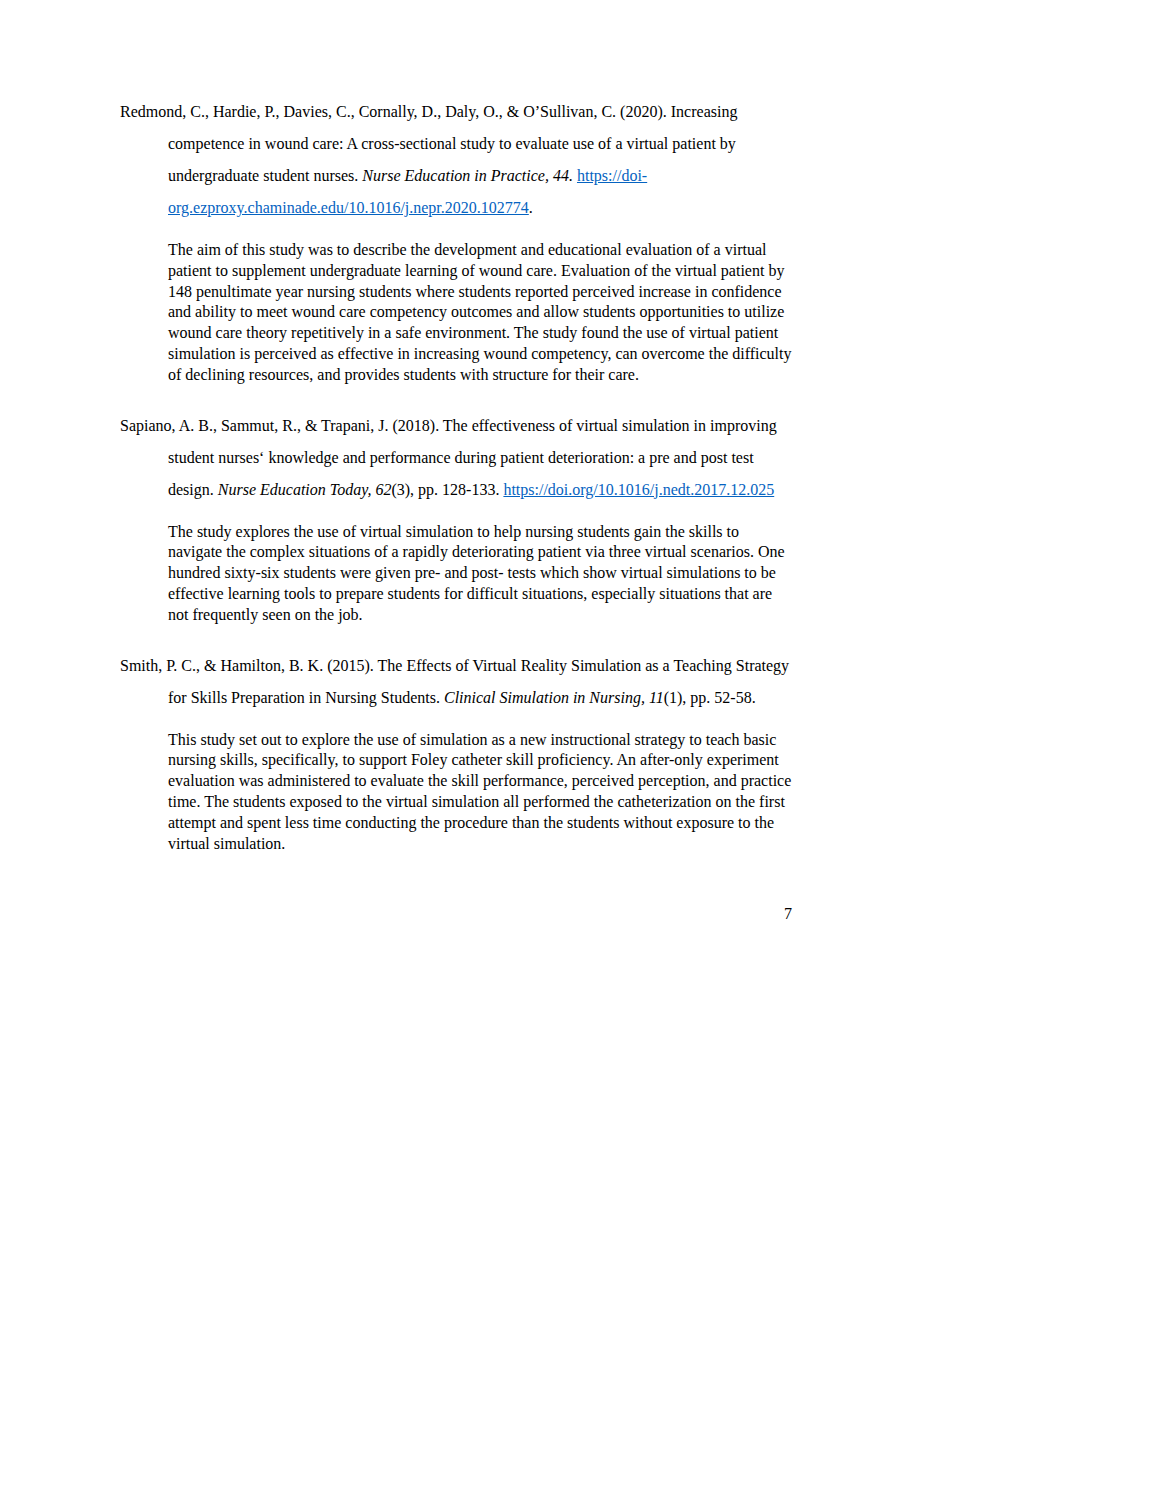Redmond, C., Hardie, P., Davies, C., Cornally, D., Daly, O., & O’Sullivan, C. (2020). Increasing competence in wound care: A cross-sectional study to evaluate use of a virtual patient by undergraduate student nurses. Nurse Education in Practice, 44. https://doi-org.ezproxy.chaminade.edu/10.1016/j.nepr.2020.102774.
The aim of this study was to describe the development and educational evaluation of a virtual patient to supplement undergraduate learning of wound care. Evaluation of the virtual patient by 148 penultimate year nursing students where students reported perceived increase in confidence and ability to meet wound care competency outcomes and allow students opportunities to utilize wound care theory repetitively in a safe environment. The study found the use of virtual patient simulation is perceived as effective in increasing wound competency, can overcome the difficulty of declining resources, and provides students with structure for their care.
Sapiano, A. B., Sammut, R., & Trapani, J. (2018). The effectiveness of virtual simulation in improving student nurses‘ knowledge and performance during patient deterioration: a pre and post test design. Nurse Education Today, 62(3), pp. 128-133. https://doi.org/10.1016/j.nedt.2017.12.025
The study explores the use of virtual simulation to help nursing students gain the skills to navigate the complex situations of a rapidly deteriorating patient via three virtual scenarios. One hundred sixty-six students were given pre- and post- tests which show virtual simulations to be effective learning tools to prepare students for difficult situations, especially situations that are not frequently seen on the job.
Smith, P. C., & Hamilton, B. K. (2015). The Effects of Virtual Reality Simulation as a Teaching Strategy for Skills Preparation in Nursing Students. Clinical Simulation in Nursing, 11(1), pp. 52-58.
This study set out to explore the use of simulation as a new instructional strategy to teach basic nursing skills, specifically, to support Foley catheter skill proficiency. An after-only experiment evaluation was administered to evaluate the skill performance, perceived perception, and practice time. The students exposed to the virtual simulation all performed the catheterization on the first attempt and spent less time conducting the procedure than the students without exposure to the virtual simulation.
7